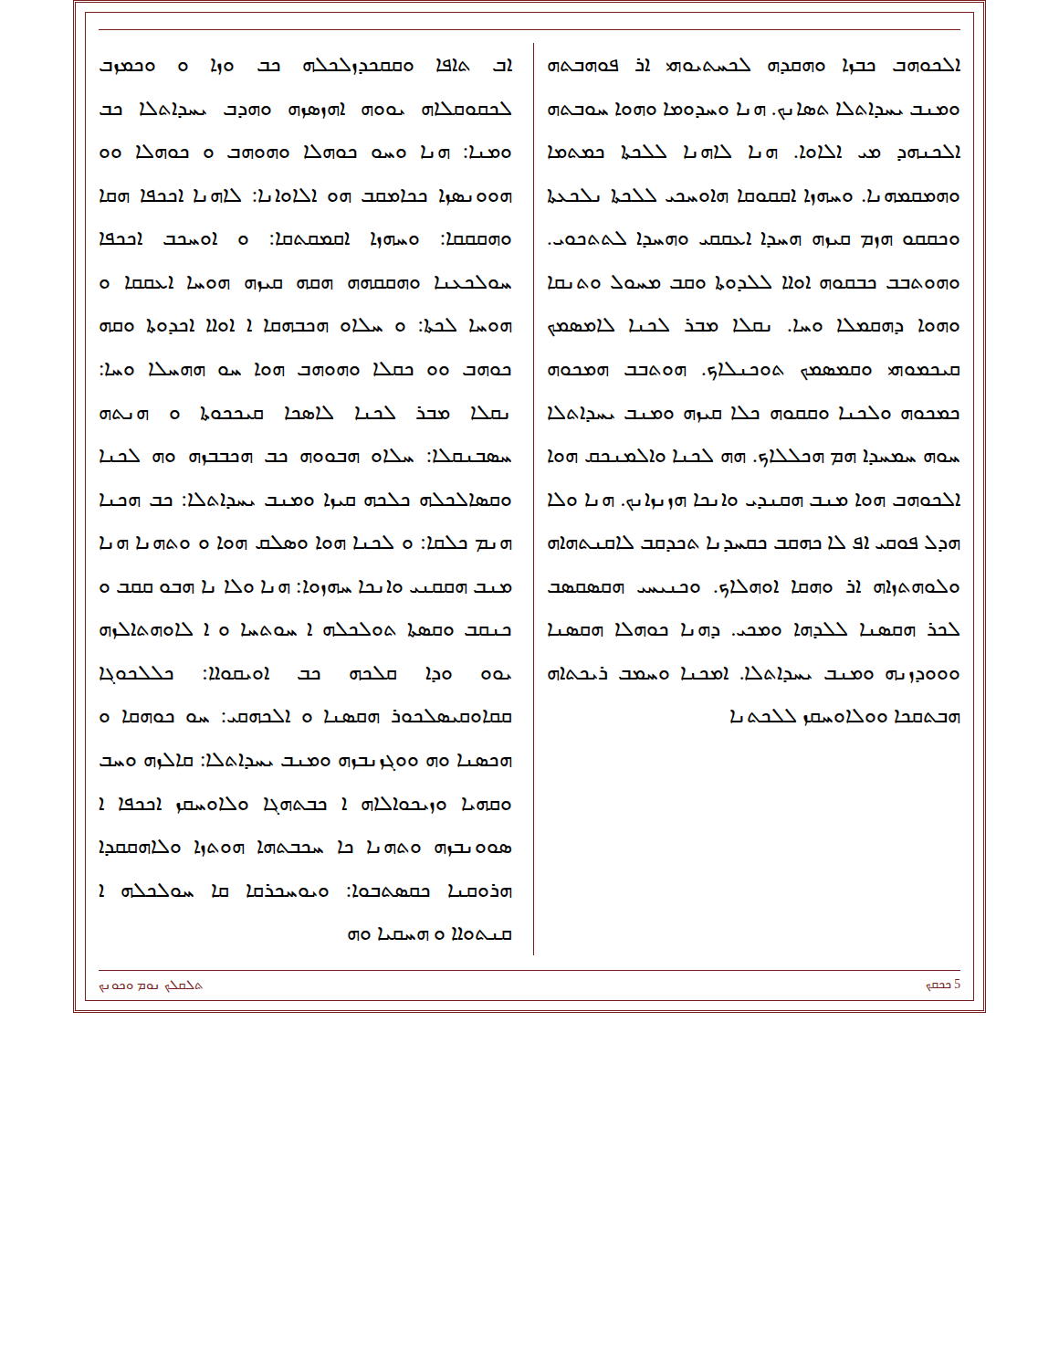ܐܠܟܘܗܒ ܟܒܙܐ ܘܗܩܕܗ ܠܟܚܬܝܘܗܝ ܐܪ ܦܘܗܒܬܗ ܘܡܢܒ ܝܚܕܐܬܠܐ ܬܣܐܢܟ. ܗܢܐ ܘܚܕܘܡܐ ܘܗܘܐ ܚܘܒܬܗ ܐܠܟܢܗܕ ܡܝ ܐܠܐܘܐ. ܗܢܐ ܠܐܗܢܐ ܠܠܟܬܐ ܟܡܬܡܐ ܘܗܡܩܡܗܢܐ. ܘܚܗܙܐ ܐܩܩܘܩܐ ܗܐܘܚܟܝ ܠܠܟܬܐ ܢܠܟܥܬܐ ܘܟܩܩܘ ܗܙܡ ܩܝܙܗ ܗܚܕܐ ܐܥܩܩܝ ܘܗܚܕܐ ܠܬܬܟܘܝ. ܘܗܘܬܒܒ ܟܒܩܘܗ ܐܘܐܐ ܠܠܕܘܬܐ ܘܩܒ ܡܚܘܠ ܘܬܢܩܐ ܘܗܘܐ ܕܗܩܡܠܐ ܘܚܐ. ܢܩܠܐ ܡܒܪ ܠܟܢܐ ܠܐܡܣܡܟ ܩܝܟܡܘܗܝ ܘܩܡܣܡܟ ܬܘܟܢܠܐܟ. ܗܘܬܒܒ ܗܡܟܘܗ ܟܡܟܘܗ ܘܠܟܢܐ ܘܩܩܘܗ ܟܠܐ ܩܝܙܗ ܘܡܢܒ ܝܚܕܐܬܠܐ ܚܘܗ ܚܡܚܕܐ ܗܡ ܗܟܠܠܐܟ. ܗܗ ܠܟܢܐ ܘܐܠܡܢܟܩ ܗܘܐ ܐܠܟܘܗܒ ܗܘܐ ܡܢܒ ܗܩܢܕܝ ܘܐܢܟܐ ܗܙܢܙܐܢܟ. ܗܢܐ ܘܠܐ ܗܕܠ ܦܘܩܝ ܐܦ ܠܐ ܟܗܩܒ ܟܩܚܕܢܐ ܬܟܕܩܒ ܠܐܩܢܬܗܐܗ ܘܠܘܗܬܙܐܗ ܐܪ ܘܗܩܐ ܐܘܗܠܐܟ. ܘܟܢܝܚܝ ܗܩܣܩܣܒ ܠܟܪ ܗܩܣܢܐ ܠܠܕܗܐ ܘܡܟܝ. ܕܗܢܐ ܟܘܗܠܐ ܗܩܣܢܐ ܘܘܘܕܙܢܗ ܘܡܢܒ ܝܚܕܐܬܠܐ. ܐܡܟܢܐ ܘܚܡܒ ܪܝܟܬܐܗ ܗܒܬܩܟܐ ܘܘܠܐܘܚܩܙ ܠܠܟܬܢܐ
ܐܒ ܬܐܦܐ ܘܩܩܟܕܙܠܟܠܗ ܟܒ ܘܙܐ ܘ ܘܟܡܙܒ ܠܟܩܘܩܠܐܗ ܝܘܘܗ ܐܗܙܣܙܗ ܘܗܕܒ ܝܚܕܐܬܠܐ ܟܒ ܘܡܢܐ: ܗܢܐ ܘܚܘ ܟܘܗܠܐ ܘܗܘܗܒ ܘ ܟܘܗܠܐ ܘܘ ܗܘܘܢܣܙܐ ܟܟܐܡܩܒ ܗܘ ܐܠܐܘܐܢܐ: ܠܐܗܢܐ ܐܟܟܦܐ ܗܩܐ ܘܗܩܩܩܐ: ܘܚܗܙܐ ܐܩܡܩܬܩܐ: ܘ ܐܘܚܟܒ ܐܟܟܦܐ ܚܘܠܟܥܢܐ ܘܗܩܩܗܗ ܗܩܗ ܩܝܙܗ ܗܘܚܐ ܐܥܩܩܐ ܘ ܗܘܚܐ ܠܟܬܐ: ܘ ܚܠܐܘ ܗܟܒܗܩܐ ܐ ܐܘܐܐ ܐܟܕܘܬܐ ܘܩܗ ܟܘܗܒ ܘܘ ܟܩܠܐ ܘܗܘܗܒ ܗܘܐ ܚܘ ܗܗܚܠܐ ܘܚܐ: ܢܩܠܐ ܡܒܪ ܠܟܢܐ ܠܐܣܟܐ ܩܝܟܟܘܬܐ ܘ ܗܢܬܗ ܚܣܒܢܩܠܐ: ܚܠܐܘ ܗܒܘܘܗ ܟܒ ܗܟܒܒܙܗ ܘܗ ܠܟܢܐ ܘܩܣܐܠܟܠܗ ܟܠܟܗ ܩܝܙܐ ܘܡܢܒ ܝܚܕܐܬܠܐ: ܟܒ ܗܟܢܐ ܗܢܡ ܟܠܩܐ: ܘ ܠܟܢܐ ܗܘܐ ܘܣܠܩ ܗܘܐ ܘ ܘܬܗܢܐ ܗܢܐ ܡܢܒ ܗܩܩܢܝ ܘܐܢܟܐ ܚܗܙܘܐ: ܗܢܐ ܘܠܐ ܢܐ ܗܒܘ ܩܩܒ ܘ ܟܢܩܒ ܘܩܣܬܐ ܬܘܠܟܠܗ ܐ ܚܘܬܚܐ ܘ ܐ ܠܐܘܗܬܐܠܙܗ ܝܘܘ ܘܕܐ ܩܠܟܗ ܟܒ ܐܘܝܩܘܐܐ: ܟܠܠܟܘܓܐ ܩܩܐܘܩܝܣܠܟܘܪ ܗܩܣܢܐ ܘ ܐܠܟܗܩܝ: ܚܘ ܟܘܗܩܐ ܘ ܗܟܣܢܐ ܘܗ ܘܘܓܙܢܒܙܗ ܘܡܢܒ ܝܚܕܐܬܠܐ: ܩܐܠܙܗ ܘܚܒ ܘܩܗܝܐ ܘܙܝܟܘܐܠܐܗ ܐ ܟܒܬܗܓܐ ܘܠܐܘܚܩܙ ܐܟܟܦܐ ܐ ܣܘܘܢܒܙܗ ܘܬܗܢܐ ܟܐ ܚܟܒܬܗܐ ܗܘܬܙܐ ܘܠܐܗܩܩܕܐ ܗܪܘܩܢܐ ܟܩܣܬܒܘܐ: ܘܝܘܚܟܪܩܐ ܩܐ ܚܘܠܟܠܗ ܐ ܩܢܬܘܐܐ ܘ ܗܚܩܝܐ ܘܗ
5 ܟܟܩܟ ܬܠܩܠܟ ܢܘܡ ܘܟܘܢܟ